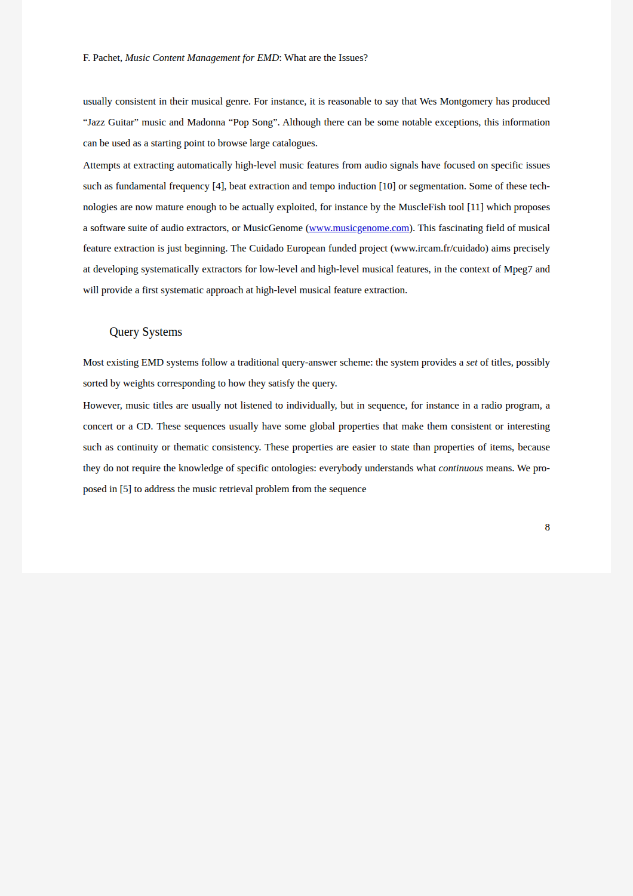F. Pachet, Music Content Management for EMD: What are the Issues?
usually consistent in their musical genre. For instance, it is reasonable to say that Wes Montgomery has produced “Jazz Guitar” music and Madonna “Pop Song”. Although there can be some notable exceptions, this information can be used as a starting point to browse large catalogues.
Attempts at extracting automatically high-level music features from audio signals have focused on specific issues such as fundamental frequency [4], beat extraction and tempo induction [10] or segmentation. Some of these technologies are now mature enough to be actually exploited, for instance by the MuscleFish tool [11] which proposes a software suite of audio extractors, or MusicGenome (www.musicgenome.com). This fascinating field of musical feature extraction is just beginning. The Cuidado European funded project (www.ircam.fr/cuidado) aims precisely at developing systematically extractors for low-level and high-level musical features, in the context of Mpeg7 and will provide a first systematic approach at high-level musical feature extraction.
Query Systems
Most existing EMD systems follow a traditional query-answer scheme: the system provides a set of titles, possibly sorted by weights corresponding to how they satisfy the query.
However, music titles are usually not listened to individually, but in sequence, for instance in a radio program, a concert or a CD. These sequences usually have some global properties that make them consistent or interesting such as continuity or thematic consistency. These properties are easier to state than properties of items, because they do not require the knowledge of specific ontologies: everybody understands what continuous means. We proposed in [5] to address the music retrieval problem from the sequence
8